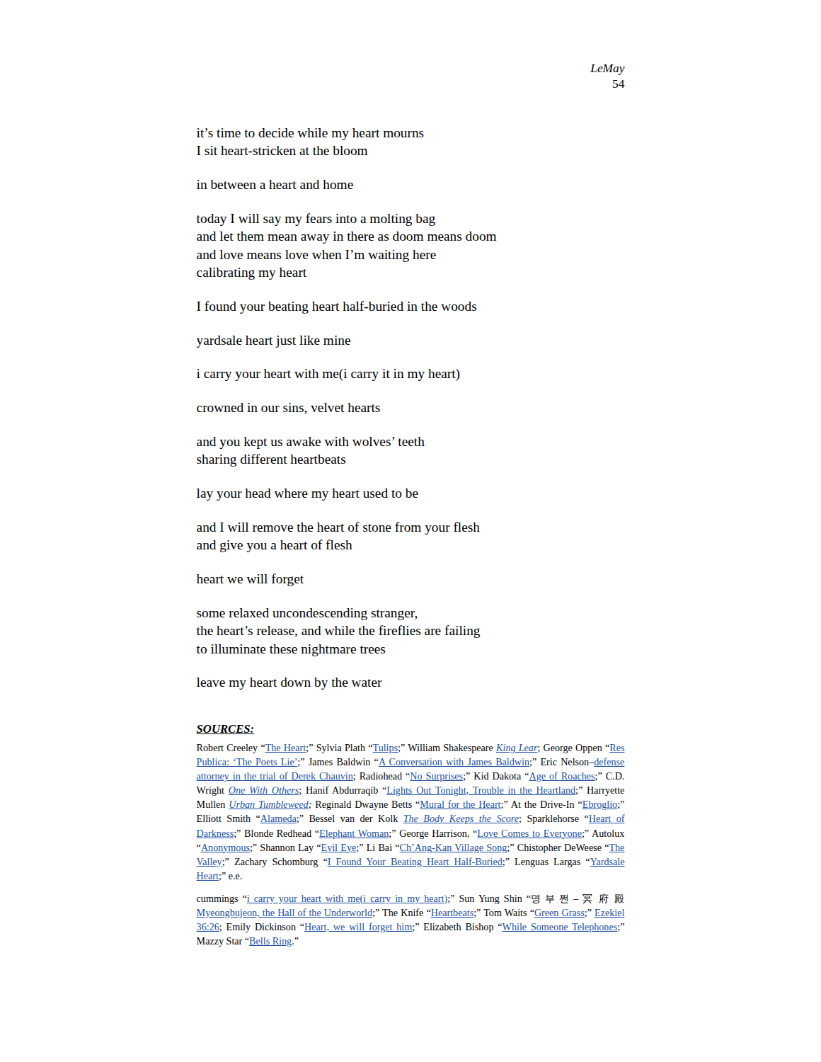LeMay 54
it’s time to decide while my heart mourns
I sit heart-stricken at the bloom
in between a heart and home
today I will say my fears into a molting bag
and let them mean away in there as doom means doom
and love means love when I’m waiting here
calibrating my heart
I found your beating heart half-buried in the woods
yardsale heart just like mine
i carry your heart with me(i carry it in my heart)
crowned in our sins, velvet hearts
and you kept us awake with wolves’ teeth
sharing different heartbeats
lay your head where my heart used to be
and I will remove the heart of stone from your flesh
and give you a heart of flesh
heart we will forget
some relaxed uncondescending stranger,
the heart’s release, and while the fireflies are failing
to illuminate these nightmare trees
leave my heart down by the water
SOURCES:
Robert Creeley “The Heart;” Sylvia Plath “Tulips;” William Shakespeare King Lear; George Oppen “Res Publica: ‘The Poets Lie’;” James Baldwin “A Conversation with James Baldwin;” Eric Nelson–defense attorney in the trial of Derek Chauvin; Radiohead “No Surprises;” Kid Dakota “Age of Roaches;” C.D. Wright One With Others; Hanif Abdurraqib “Lights Out Tonight, Trouble in the Heartland;” Harryette Mullen Urban Tumbleweed; Reginald Dwayne Betts “Mural for the Heart;” At the Drive-In “Ebroglio;” Elliott Smith “Alameda;” Bessel van der Kolk The Body Keeps the Score; Sparklehorse “Heart of Darkness;” Blonde Redhead “Elephant Woman;” George Harrison, “Love Comes to Everyone;” Autolux “Anonymous;” Shannon Lay “Evil Eye;” Li Bai “Ch’Ang-Kan Village Song;” Chistopher DeWeese “The Valley;” Zachary Schomburg “I Found Your Beating Heart Half-Buried;” Lenguas Largas “Yardsale Heart;” e.e.
cummings “i carry your heart with me(i carry in my heart);” Sun Yung Shin “명 부 쩐 – 冥 府 殿 Myeongbujeon, the Hall of the Underworld;” The Knife “Heartbeats;” Tom Waits “Green Grass;” Ezekiel 36:26; Emily Dickinson “Heart, we will forget him;” Elizabeth Bishop “While Someone Telephones;” Mazzy Star “Bells Ring.”